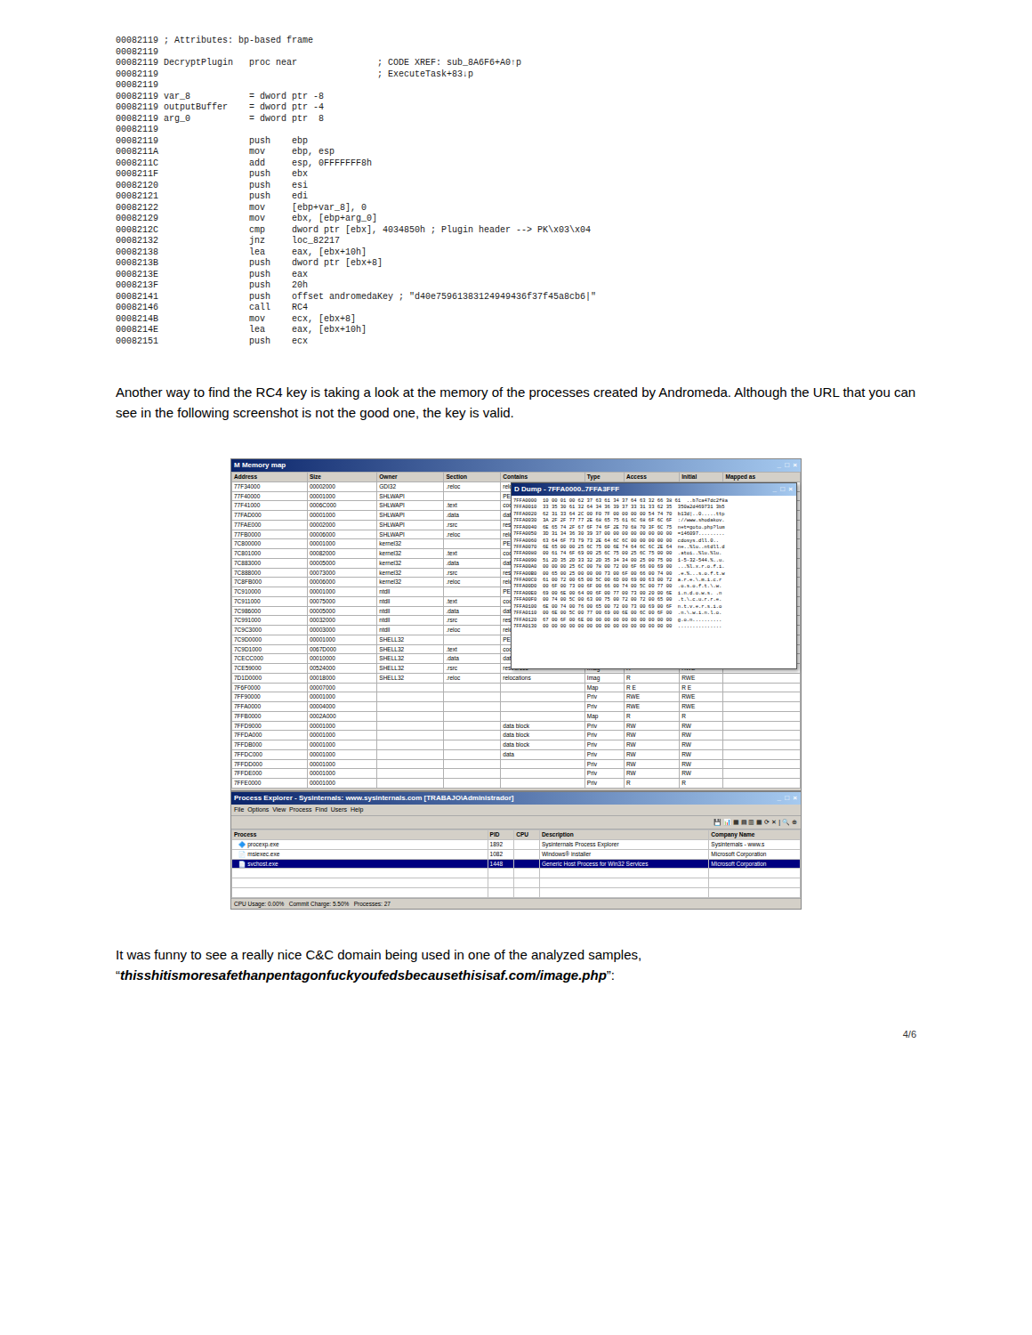00082119 ; Attributes: bp-based frame
00082119
00082119 DecryptPlugin   proc near               ; CODE XREF: sub_8A6F6+A0↑p
00082119                                         ; ExecuteTask+83↓p
00082119
00082119 var_8           = dword ptr -8
00082119 outputBuffer    = dword ptr -4
00082119 arg_0           = dword ptr  8
00082119
00082119                 push    ebp
0008211A                 mov     ebp, esp
0008211C                 add     esp, 0FFFFFFF8h
0008211F                 push    ebx
00082120                 push    esi
00082121                 push    edi
00082122                 mov     [ebp+var_8], 0
00082129                 mov     ebx, [ebp+arg_0]
0008212C                 cmp     dword ptr [ebx], 4034850h ; Plugin header --> PK\x03\x04
00082132                 jnz     loc_82217
00082138                 lea     eax, [ebx+10h]
0008213B                 push    dword ptr [ebx+8]
0008213E                 push    eax
0008213F                 push    20h
00082141                 push    offset andromedaKey ; "d40e75961383124949436f37f45a8cb6|"
00082146                 call    RC4
0008214B                 mov     ecx, [ebx+8]
0008214E                 lea     eax, [ebx+10h]
00082151                 push    ecx
Another way to find the RC4 key is taking a look at the memory of the processes created by Andromeda. Although the URL that you can see in the following screenshot is not the good one, the key is valid.
M Memory map _ □ ×
| Address | Size | Owner | Section | Contains | Type | Access | Initial | Mapped as |
| --- | --- | --- | --- | --- | --- | --- | --- | --- |
| 77F34000 | 00002000 | GDI32 | .reloc | relocations | Imag | R | RWE | |
| 77F40000 | 00001000 | SHLWAPI | | PE header | Imag | R | RWE | |
| 77F41000 | 0006C000 | SHLWAPI | .text | code,imports | Imag | R | RWE | |
| 77FAD000 | 00001000 | SHLWAPI | .data | data | Imag | R | RWE | |
| 77FAE000 | 00002000 | SHLWAPI | .rsrc | resources | Imag | R | RWE | |
| 77FB0000 | 00006000 | SHLWAPI | .reloc | relocations | Imag | R | RWE | |
| 7C800000 | 00001000 | kernel32 | | PE header | Imag | R | RWE | |
| 7C801000 | 00082000 | kernel32 | .text | code,imports | Imag | R | RWE | |
| 7C883000 | 00005000 | kernel32 | .data | data | Imag | R | RWE | |
| 7C888000 | 00073000 | kernel32 | .rsrc | resources | Imag | R | RWE | |
| 7C8FB000 | 00006000 | kernel32 | .reloc | relocations | Imag | R | RWE | |
| 7C910000 | 00001000 | ntdll | | PE header | Imag | R | RWE | |
| 7C911000 | 00075000 | ntdll | .text | code,exports | Imag | R | RWE | |
| 7C986000 | 00005000 | ntdll | .data | data | Imag | R | RWE | |
| 7C991000 | 00032000 | ntdll | .rsrc | resources | Imag | R | RWE | |
| 7C9C3000 | 00003000 | ntdll | .reloc | relocations | Imag | R | RWE | |
| 7C9D0000 | 00001000 | SHELL32 | | PE header | Imag | R | RWE | |
| 7C9D1000 | 0067D000 | SHELL32 | .text | code,imports | Imag | R | RWE | |
| 7CECC000 | 00010000 | SHELL32 | .data | data | Imag | R | RWE | |
| 7CE59000 | 00524000 | SHELL32 | .rsrc | resources | Imag | R | RWE | |
| 7D1D0000 | 00018000 | SHELL32 | .reloc | relocations | Imag | R | RWE | |
| 7F6F0000 | 00007000 | | | | Map | R E | R E | |
| 7FF90000 | 00001000 | | | | Priv | RWE | RWE | |
| 7FFA0000 | 00004000 | | | | Priv | RWE | RWE | |
| 7FFB0000 | 0002A000 | | | | Map | R | R | |
| 7FFD9000 | 00001000 | | | data block | Priv | RW | RW | |
| 7FFDA000 | 00001000 | | | data block | Priv | RW | RW | |
| 7FFDB000 | 00001000 | | | data block | Priv | RW | RW | |
| 7FFDC000 | 00001000 | | | data | Priv | RW | RW | |
| 7FFDD000 | 00001000 | | | | Priv | RW | RW | |
| 7FFDE000 | 00001000 | | | | Priv | RW | RW | |
| 7FFE0000 | 00001000 | | | | Priv | R | R | |
D Dump - 7FFA0000..7FFA3FFF _ □ ×
7FFA0000 10 00 01 00 62 37 63 61 34 37 64 63 32 66 38 61 ..b7ca47dc2f8a 7FFA0010 33 35 30 61 32 64 34 36 39 37 33 31 33 62 35 350a2d469731 3b5 7FFA0020 62 31 33 64 2C 00 F0 7F 00 00 00 00 54 74 70 b13d|..0.....ttp 7FFA0030 3A 2F 2F 77 77 2E 68 65 75 61 6C 68 6F 6C 6F ://www.shodakov. 7FFA0040 6E 65 74 2F 67 6F 74 6F 2E 70 68 70 3F 6C 75 net=goto.php?lum 7FFA0050 3D 31 34 36 30 39 37 00 00 00 00 00 00 00 00 =146097......... 7FFA0060 63 64 6F 73 79 73 2E 64 6C 6C 00 00 00 00 00 cdosys.dll.0.. 7FFA0070 6E 65 00 00 25 6C 75 00 6E 74 64 6C 6C 2E 64 ne..%lu..ntdll.d 7FFA0080 00 61 74 6F 69 00 25 6C 75 00 25 6C 75 00 00 .atoi..%lu.%lu. 7FFA0090 51 2D 35 2D 33 32 2D 35 34 34 00 25 00 75 00 1-5-32-544.%..u. 7FFA00A0 00 00 00 25 6C 00 78 00 72 00 6F 66 00 69 00 ...%l.x.r.o.f.i. 7FFA00B0 00 65 00 25 00 00 00 73 00 6F 00 66 00 74 00 .e.%...s.o.f.t.w 7FFA00C0 61 00 72 00 65 00 5C 00 6D 00 69 00 63 00 72 a.r.e.\.m.i.c.r 7FFA00D0 00 6F 00 73 00 6F 00 66 00 74 00 5C 00 77 00 .o.s.o.f.t.\.w. 7FFA00E0 69 00 6E 00 64 00 6F 00 77 00 73 00 20 00 6E i.n.d.o.w.s. .n 7FFA00F0 00 74 00 5C 00 63 00 75 00 72 00 72 00 65 00 .t.\.c.u.r.r.e. 7FFA0100 6E 00 74 00 76 00 65 00 72 00 73 00 69 00 6F n.t.v.e.r.s.i.o 7FFA0110 00 6E 00 5C 00 77 00 69 00 6E 00 6C 00 6F 00 .n.\.w.i.n.l.o. 7FFA0120 67 00 6F 00 6E 00 00 00 00 00 00 00 00 00 00 g.o.n.......... 7FFA0130 00 00 00 00 00 00 00 00 00 00 00 00 00 00 00 ...............
Process Explorer - Sysinternals: www.sysinternals.com [TRABAJO\Administrador] _ □ ×
File Options View Process Find Users Help
💾 📊 ▦ ▤ ▥ ▦ ⟳ ✕ | 🔍 ⊕
| Process | PID | CPU | Description | Company Name |
| --- | --- | --- | --- | --- |
| 🔷 procexp.exe | 1892 | | Sysinternals Process Explorer | Sysinternals - www.s |
| 📄 msiexec.exe | 1082 | | Windows® installer | Microsoft Corporation |
| 📄 svchost.exe | 1448 | | Generic Host Process for Win32 Services | Microsoft Corporation |
CPU Usage: 0.00% Commit Charge: 5.50% Processes: 27
It was funny to see a really nice C&C domain being used in one of the analyzed samples, “thisshitismoresafethanpentagonfuckyoufedsbecausethisisaf.com/image.php”:
4/6